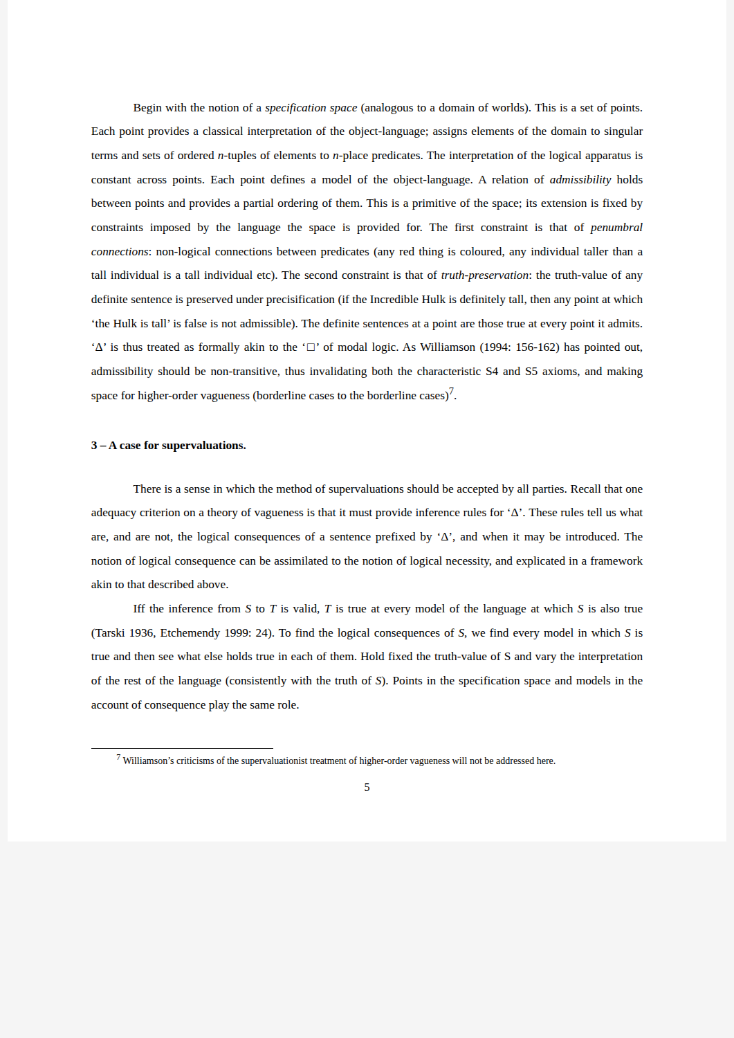Begin with the notion of a specification space (analogous to a domain of worlds). This is a set of points. Each point provides a classical interpretation of the object-language; assigns elements of the domain to singular terms and sets of ordered n-tuples of elements to n-place predicates. The interpretation of the logical apparatus is constant across points. Each point defines a model of the object-language. A relation of admissibility holds between points and provides a partial ordering of them. This is a primitive of the space; its extension is fixed by constraints imposed by the language the space is provided for. The first constraint is that of penumbral connections: non-logical connections between predicates (any red thing is coloured, any individual taller than a tall individual is a tall individual etc). The second constraint is that of truth-preservation: the truth-value of any definite sentence is preserved under precisification (if the Incredible Hulk is definitely tall, then any point at which ‘the Hulk is tall’ is false is not admissible). The definite sentences at a point are those true at every point it admits. ‘Δ’ is thus treated as formally akin to the ‘□’ of modal logic. As Williamson (1994: 156-162) has pointed out, admissibility should be non-transitive, thus invalidating both the characteristic S4 and S5 axioms, and making space for higher-order vagueness (borderline cases to the borderline cases)7.
3 – A case for supervaluations.
There is a sense in which the method of supervaluations should be accepted by all parties. Recall that one adequacy criterion on a theory of vagueness is that it must provide inference rules for ‘Δ’. These rules tell us what are, and are not, the logical consequences of a sentence prefixed by ‘Δ’, and when it may be introduced. The notion of logical consequence can be assimilated to the notion of logical necessity, and explicated in a framework akin to that described above.
Iff the inference from S to T is valid, T is true at every model of the language at which S is also true (Tarski 1936, Etchemendy 1999: 24). To find the logical consequences of S, we find every model in which S is true and then see what else holds true in each of them. Hold fixed the truth-value of S and vary the interpretation of the rest of the language (consistently with the truth of S). Points in the specification space and models in the account of consequence play the same role.
7 Williamson’s criticisms of the supervaluationist treatment of higher-order vagueness will not be addressed here.
5